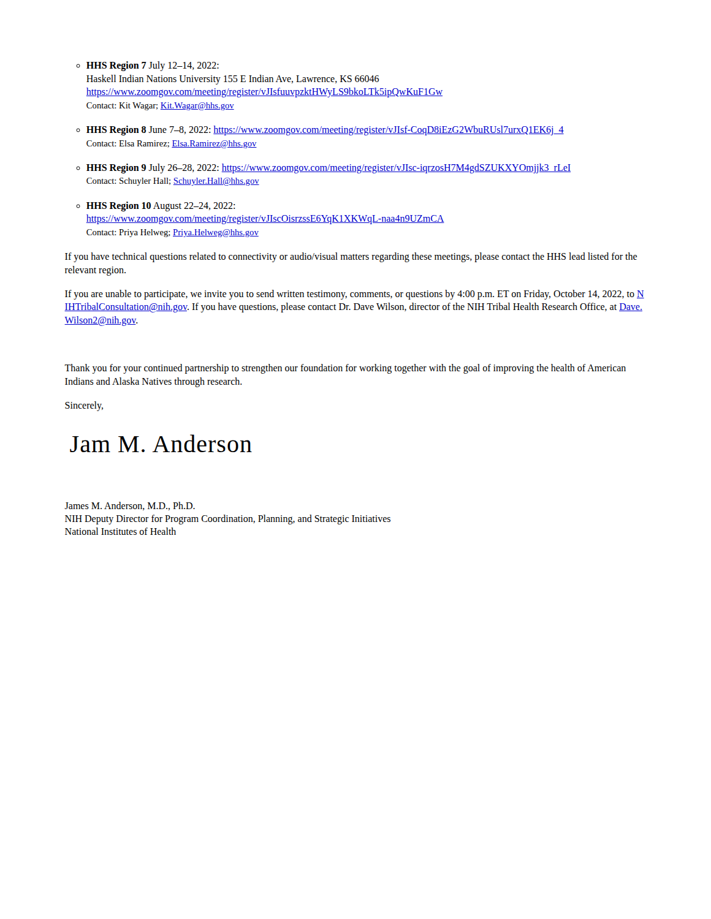HHS Region 7 July 12–14, 2022:
Haskell Indian Nations University 155 E Indian Ave, Lawrence, KS 66046
https://www.zoomgov.com/meeting/register/vJIsfuuvpzktHWyLS9bkoLTk5ipQwKuF1Gw
Contact: Kit Wagar; Kit.Wagar@hhs.gov
HHS Region 8 June 7–8, 2022: https://www.zoomgov.com/meeting/register/vJIsf-CoqD8iEzG2WbuRUsl7urxQ1EK6j_4
Contact: Elsa Ramirez; Elsa.Ramirez@hhs.gov
HHS Region 9 July 26–28, 2022: https://www.zoomgov.com/meeting/register/vJIsc-iqrzosH7M4gdSZUKXYOmjjk3_rLeI
Contact: Schuyler Hall; Schuyler.Hall@hhs.gov
HHS Region 10 August 22–24, 2022:
https://www.zoomgov.com/meeting/register/vJIscOisrzssE6YqK1XKWqL-naa4n9UZmCA
Contact: Priya Helweg; Priya.Helweg@hhs.gov
If you have technical questions related to connectivity or audio/visual matters regarding these meetings, please contact the HHS lead listed for the relevant region.
If you are unable to participate, we invite you to send written testimony, comments, or questions by 4:00 p.m. ET on Friday, October 14, 2022, to NIHTribalConsultation@nih.gov. If you have questions, please contact Dr. Dave Wilson, director of the NIH Tribal Health Research Office, at Dave.Wilson2@nih.gov.
Thank you for your continued partnership to strengthen our foundation for working together with the goal of improving the health of American Indians and Alaska Natives through research.
Sincerely,
Jam M. Anderson
James M. Anderson, M.D., Ph.D.
NIH Deputy Director for Program Coordination, Planning, and Strategic Initiatives
National Institutes of Health